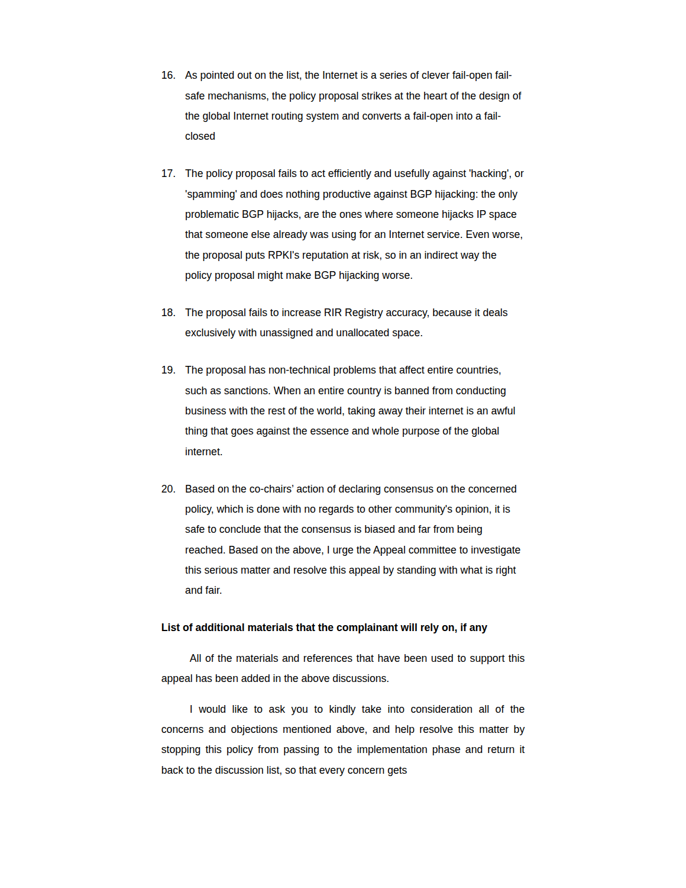16. As pointed out on the list, the Internet is a series of clever fail-open fail-safe mechanisms, the policy proposal strikes at the heart of the design of the global Internet routing system and converts a fail-open into a fail-closed
17. The policy proposal fails to act efficiently and usefully against 'hacking', or 'spamming' and does nothing productive against BGP hijacking: the only problematic BGP hijacks, are the ones where someone hijacks IP space that someone else already was using for an Internet service. Even worse, the proposal puts RPKI's reputation at risk, so in an indirect way the policy proposal might make BGP hijacking worse.
18. The proposal fails to increase RIR Registry accuracy, because it deals exclusively with unassigned and unallocated space.
19. The proposal has non-technical problems that affect entire countries, such as sanctions. When an entire country is banned from conducting business with the rest of the world, taking away their internet is an awful thing that goes against the essence and whole purpose of the global internet.
20. Based on the co-chairs’ action of declaring consensus on the concerned policy, which is done with no regards to other community's opinion, it is safe to conclude that the consensus is biased and far from being reached. Based on the above, I urge the Appeal committee to investigate this serious matter and resolve this appeal by standing with what is right and fair.
List of additional materials that the complainant will rely on, if any
All of the materials and references that have been used to support this appeal has been added in the above discussions.
I would like to ask you to kindly take into consideration all of the concerns and objections mentioned above, and help resolve this matter by stopping this policy from passing to the implementation phase and return it back to the discussion list, so that every concern gets